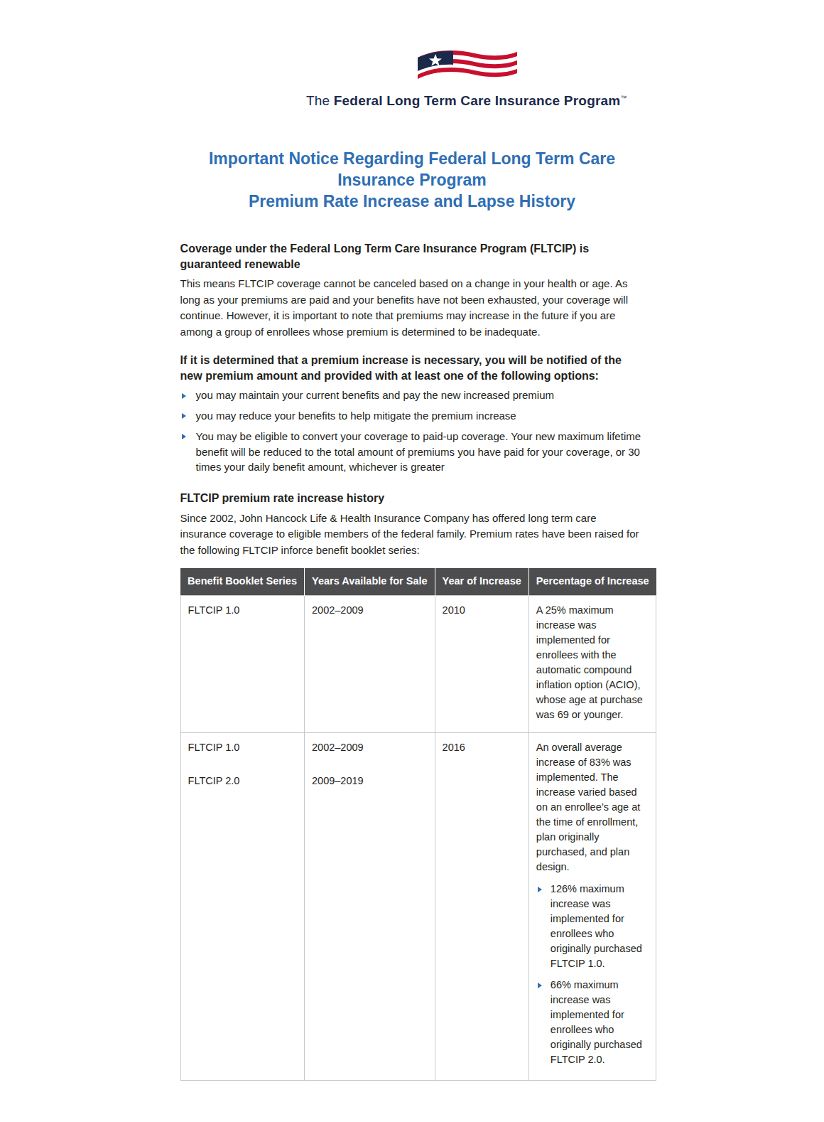The Federal Long Term Care Insurance Program™
Important Notice Regarding Federal Long Term Care Insurance Program
Premium Rate Increase and Lapse History
Coverage under the Federal Long Term Care Insurance Program (FLTCIP) is guaranteed renewable
This means FLTCIP coverage cannot be canceled based on a change in your health or age. As long as your premiums are paid and your benefits have not been exhausted, your coverage will continue. However, it is important to note that premiums may increase in the future if you are among a group of enrollees whose premium is determined to be inadequate.
If it is determined that a premium increase is necessary, you will be notified of the new premium amount and provided with at least one of the following options:
you may maintain your current benefits and pay the new increased premium
you may reduce your benefits to help mitigate the premium increase
You may be eligible to convert your coverage to paid-up coverage. Your new maximum lifetime benefit will be reduced to the total amount of premiums you have paid for your coverage, or 30 times your daily benefit amount, whichever is greater
FLTCIP premium rate increase history
Since 2002, John Hancock Life & Health Insurance Company has offered long term care insurance coverage to eligible members of the federal family. Premium rates have been raised for the following FLTCIP inforce benefit booklet series:
| Benefit Booklet Series | Years Available for Sale | Year of Increase | Percentage of Increase |
| --- | --- | --- | --- |
| FLTCIP 1.0 | 2002–2009 | 2010 | A 25% maximum increase was implemented for enrollees with the automatic compound inflation option (ACIO), whose age at purchase was 69 or younger. |
| FLTCIP 1.0 FLTCIP 2.0 | 2002–2009 2009–2019 | 2016 | An overall average increase of 83% was implemented. The increase varied based on an enrollee’s age at the time of enrollment, plan originally purchased, and plan design. 126% maximum increase was implemented for enrollees who originally purchased FLTCIP 1.0. 66% maximum increase was implemented for enrollees who originally purchased FLTCIP 2.0. |